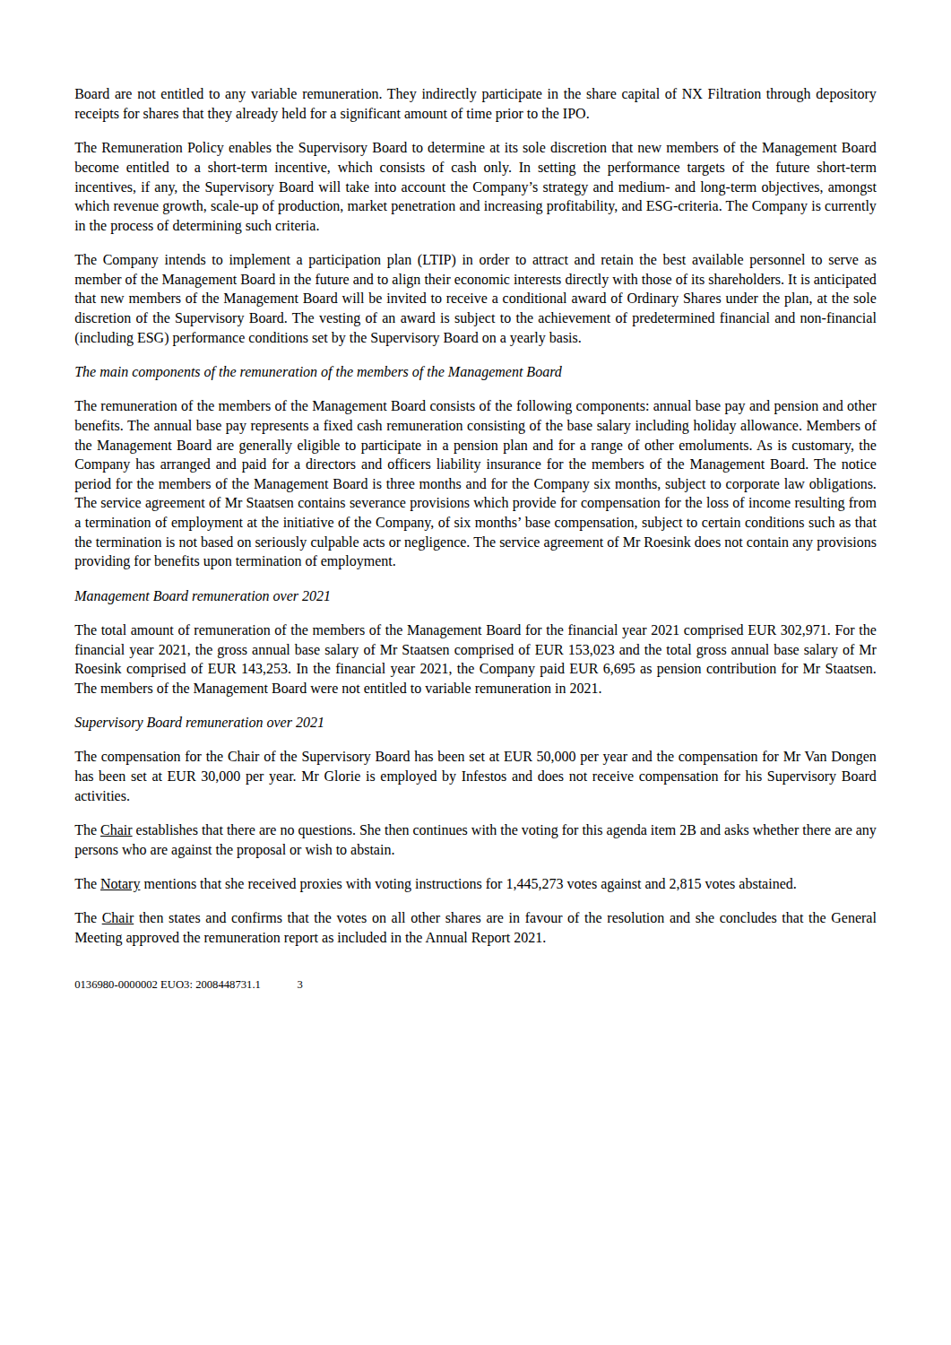Board are not entitled to any variable remuneration. They indirectly participate in the share capital of NX Filtration through depository receipts for shares that they already held for a significant amount of time prior to the IPO.
The Remuneration Policy enables the Supervisory Board to determine at its sole discretion that new members of the Management Board become entitled to a short-term incentive, which consists of cash only. In setting the performance targets of the future short-term incentives, if any, the Supervisory Board will take into account the Company’s strategy and medium- and long-term objectives, amongst which revenue growth, scale-up of production, market penetration and increasing profitability, and ESG-criteria. The Company is currently in the process of determining such criteria.
The Company intends to implement a participation plan (LTIP) in order to attract and retain the best available personnel to serve as member of the Management Board in the future and to align their economic interests directly with those of its shareholders. It is anticipated that new members of the Management Board will be invited to receive a conditional award of Ordinary Shares under the plan, at the sole discretion of the Supervisory Board. The vesting of an award is subject to the achievement of predetermined financial and non-financial (including ESG) performance conditions set by the Supervisory Board on a yearly basis.
The main components of the remuneration of the members of the Management Board
The remuneration of the members of the Management Board consists of the following components: annual base pay and pension and other benefits. The annual base pay represents a fixed cash remuneration consisting of the base salary including holiday allowance. Members of the Management Board are generally eligible to participate in a pension plan and for a range of other emoluments. As is customary, the Company has arranged and paid for a directors and officers liability insurance for the members of the Management Board. The notice period for the members of the Management Board is three months and for the Company six months, subject to corporate law obligations. The service agreement of Mr Staatsen contains severance provisions which provide for compensation for the loss of income resulting from a termination of employment at the initiative of the Company, of six months’ base compensation, subject to certain conditions such as that the termination is not based on seriously culpable acts or negligence. The service agreement of Mr Roesink does not contain any provisions providing for benefits upon termination of employment.
Management Board remuneration over 2021
The total amount of remuneration of the members of the Management Board for the financial year 2021 comprised EUR 302,971. For the financial year 2021, the gross annual base salary of Mr Staatsen comprised of EUR 153,023 and the total gross annual base salary of Mr Roesink comprised of EUR 143,253. In the financial year 2021, the Company paid EUR 6,695 as pension contribution for Mr Staatsen. The members of the Management Board were not entitled to variable remuneration in 2021.
Supervisory Board remuneration over 2021
The compensation for the Chair of the Supervisory Board has been set at EUR 50,000 per year and the compensation for Mr Van Dongen has been set at EUR 30,000 per year. Mr Glorie is employed by Infestos and does not receive compensation for his Supervisory Board activities.
The Chair establishes that there are no questions. She then continues with the voting for this agenda item 2B and asks whether there are any persons who are against the proposal or wish to abstain.
The Notary mentions that she received proxies with voting instructions for 1,445,273 votes against and 2,815 votes abstained.
The Chair then states and confirms that the votes on all other shares are in favour of the resolution and she concludes that the General Meeting approved the remuneration report as included in the Annual Report 2021.
0136980-0000002 EUO3: 2008448731.1 3